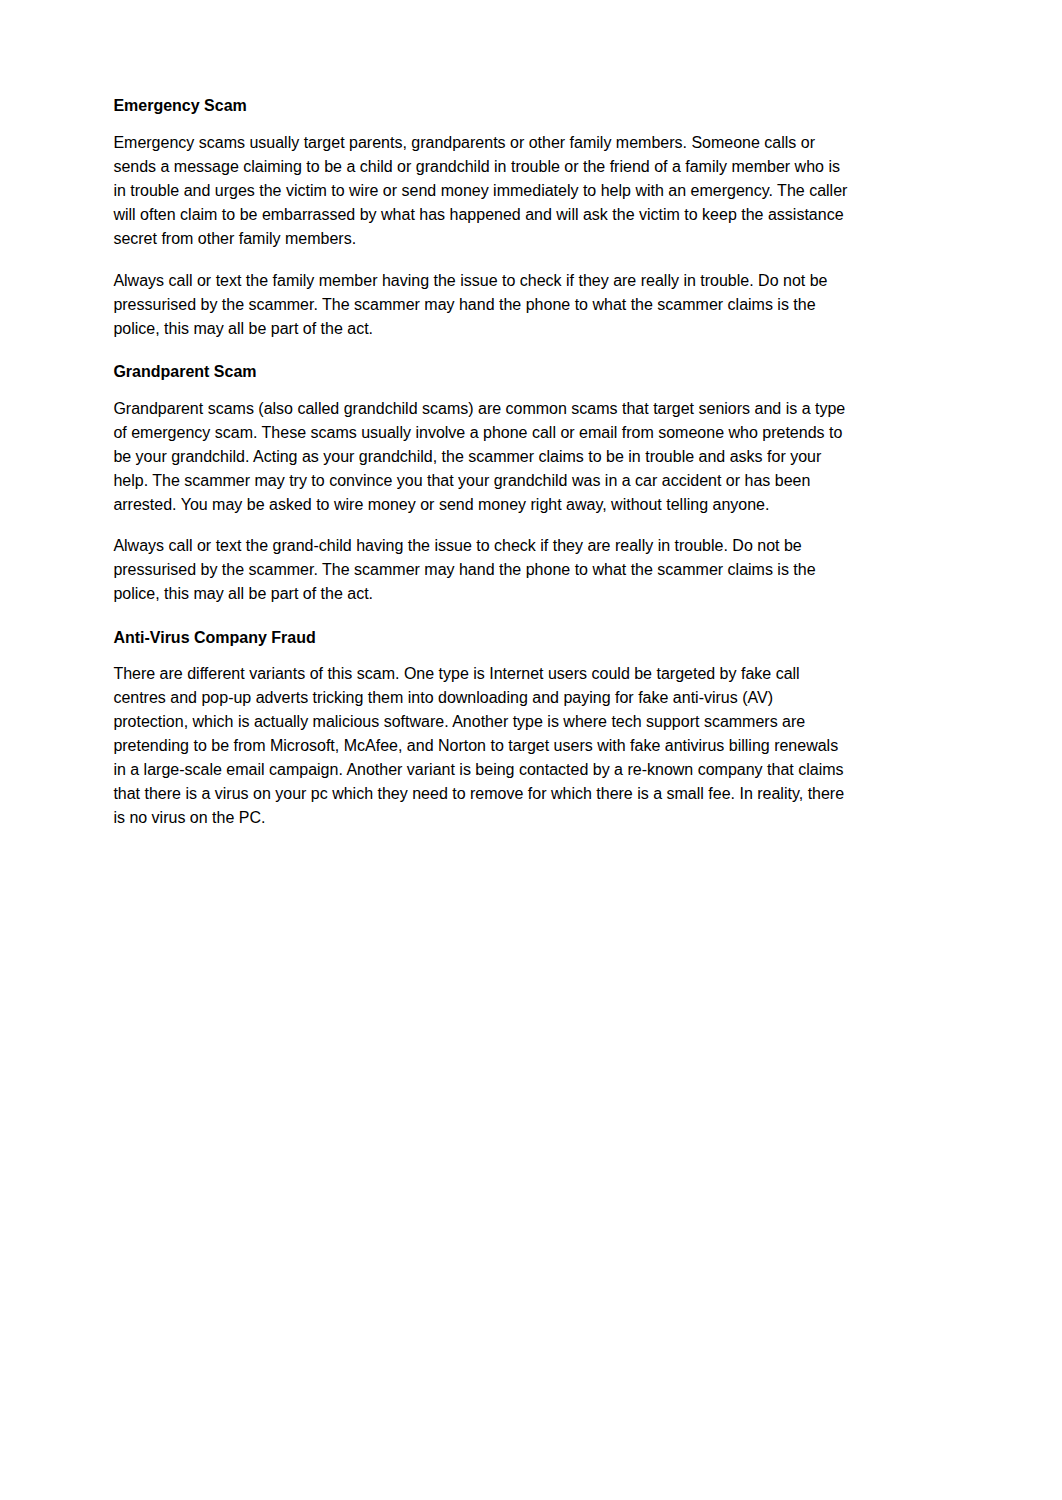Emergency Scam
Emergency scams usually target parents, grandparents or other family members. Someone calls or sends a message claiming to be a child or grandchild in trouble or the friend of a family member who is in trouble and urges the victim to wire or send money immediately to help with an emergency. The caller will often claim to be embarrassed by what has happened and will ask the victim to keep the assistance secret from other family members.
Always call or text the family member having the issue to check if they are really in trouble. Do not be pressurised by the scammer. The scammer may hand the phone to what the scammer claims is the police, this may all be part of the act.
Grandparent Scam
Grandparent scams (also called grandchild scams) are common scams that target seniors and is a type of emergency scam. These scams usually involve a phone call or email from someone who pretends to be your grandchild. Acting as your grandchild, the scammer claims to be in trouble and asks for your help. The scammer may try to convince you that your grandchild was in a car accident or has been arrested. You may be asked to wire money or send money right away, without telling anyone.
Always call or text the grand-child having the issue to check if they are really in trouble. Do not be pressurised by the scammer. The scammer may hand the phone to what the scammer claims is the police, this may all be part of the act.
Anti-Virus Company Fraud
There are different variants of this scam. One type is Internet users could be targeted by fake call centres and pop-up adverts tricking them into downloading and paying for fake anti-virus (AV) protection, which is actually malicious software. Another type is where tech support scammers are pretending to be from Microsoft, McAfee, and Norton to target users with fake antivirus billing renewals in a large-scale email campaign. Another variant is being contacted by a re-known company that claims that there is a virus on your pc which they need to remove for which there is a small fee. In reality, there is no virus on the PC.